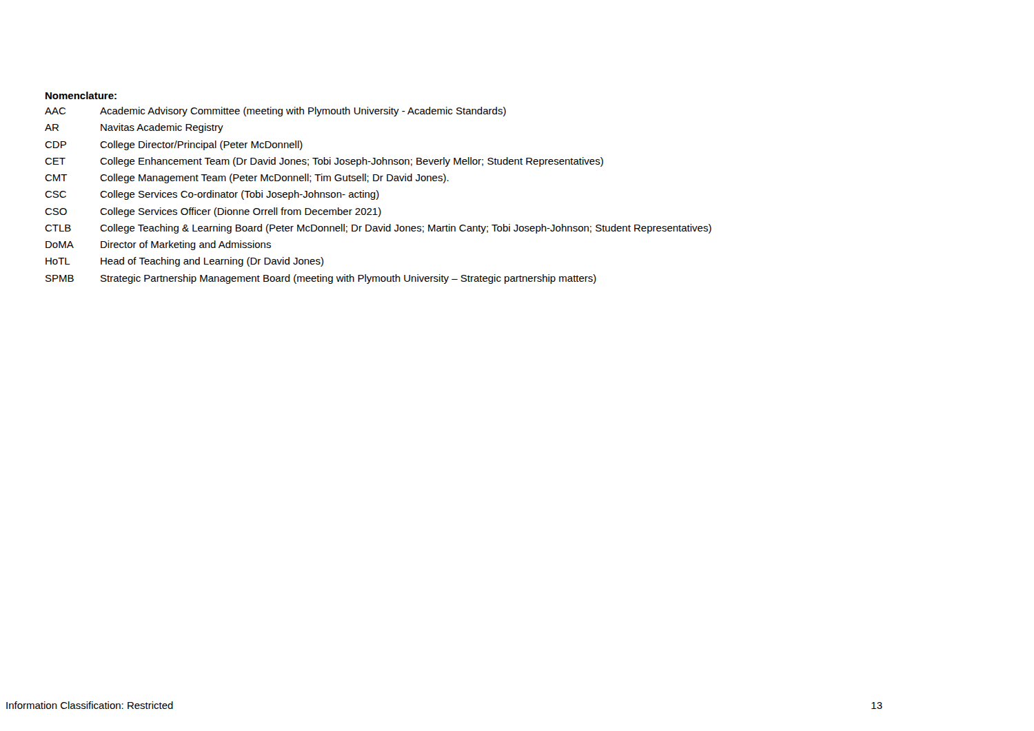Nomenclature:
| AAC | Academic Advisory Committee (meeting with Plymouth University - Academic Standards) |
| AR | Navitas Academic Registry |
| CDP | College Director/Principal (Peter McDonnell) |
| CET | College Enhancement Team (Dr David Jones; Tobi Joseph-Johnson; Beverly Mellor; Student Representatives) |
| CMT | College Management Team (Peter McDonnell; Tim Gutsell; Dr David Jones). |
| CSC | College Services Co-ordinator (Tobi Joseph-Johnson- acting) |
| CSO | College Services Officer (Dionne Orrell from December 2021) |
| CTLB | College Teaching & Learning Board (Peter McDonnell; Dr David Jones; Martin Canty; Tobi Joseph-Johnson; Student Representatives) |
| DoMA | Director of Marketing and Admissions |
| HoTL | Head of Teaching and Learning (Dr David Jones) |
| SPMB | Strategic Partnership Management Board (meeting with Plymouth University – Strategic partnership matters) |
Information Classification: Restricted 13